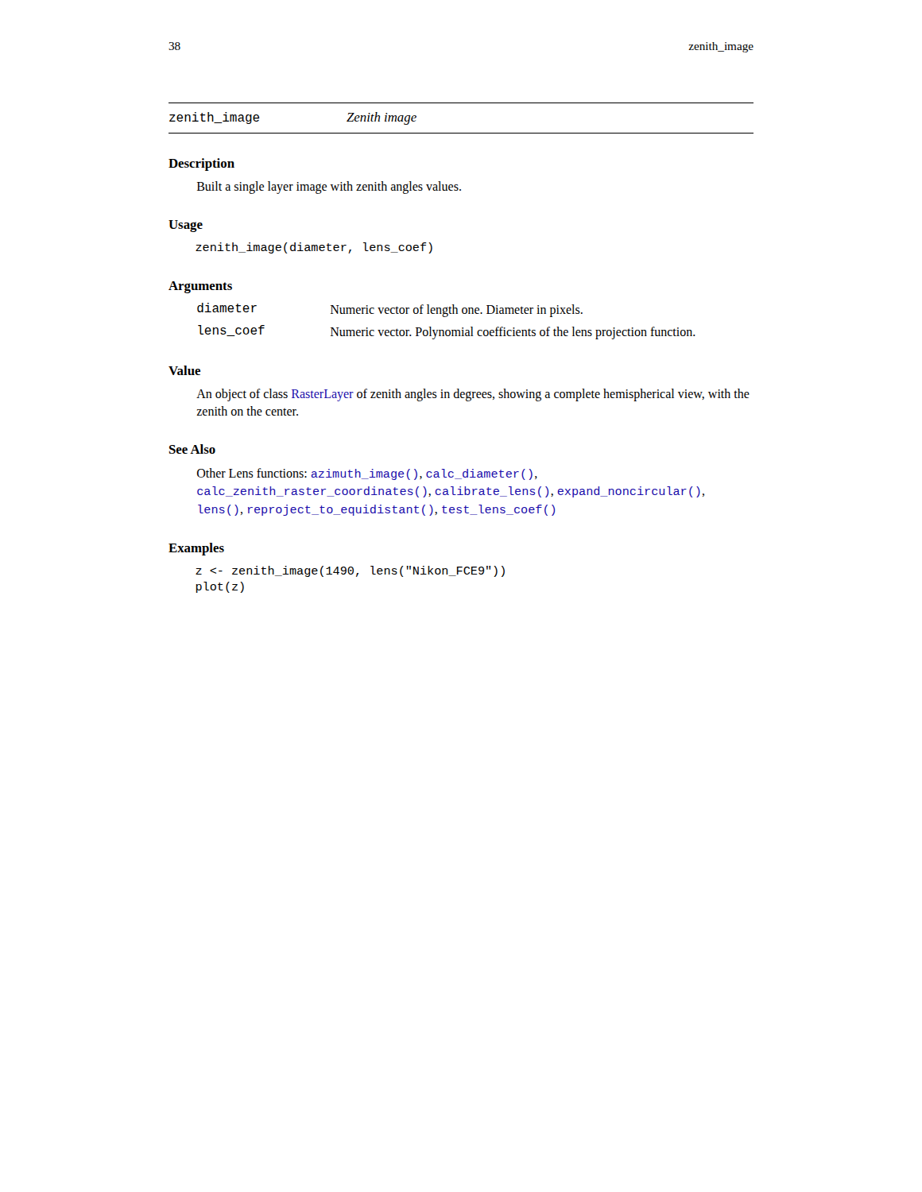38 zenith_image
zenith_image Zenith image
Description
Built a single layer image with zenith angles values.
Usage
zenith_image(diameter, lens_coef)
Arguments
diameter
Numeric vector of length one. Diameter in pixels.
lens_coef
Numeric vector. Polynomial coefficients of the lens projection function.
Value
An object of class RasterLayer of zenith angles in degrees, showing a complete hemispherical view, with the zenith on the center.
See Also
Other Lens functions: azimuth_image(), calc_diameter(), calc_zenith_raster_coordinates(), calibrate_lens(), expand_noncircular(), lens(), reproject_to_equidistant(), test_lens_coef()
Examples
z <- zenith_image(1490, lens("Nikon_FCE9"))
plot(z)